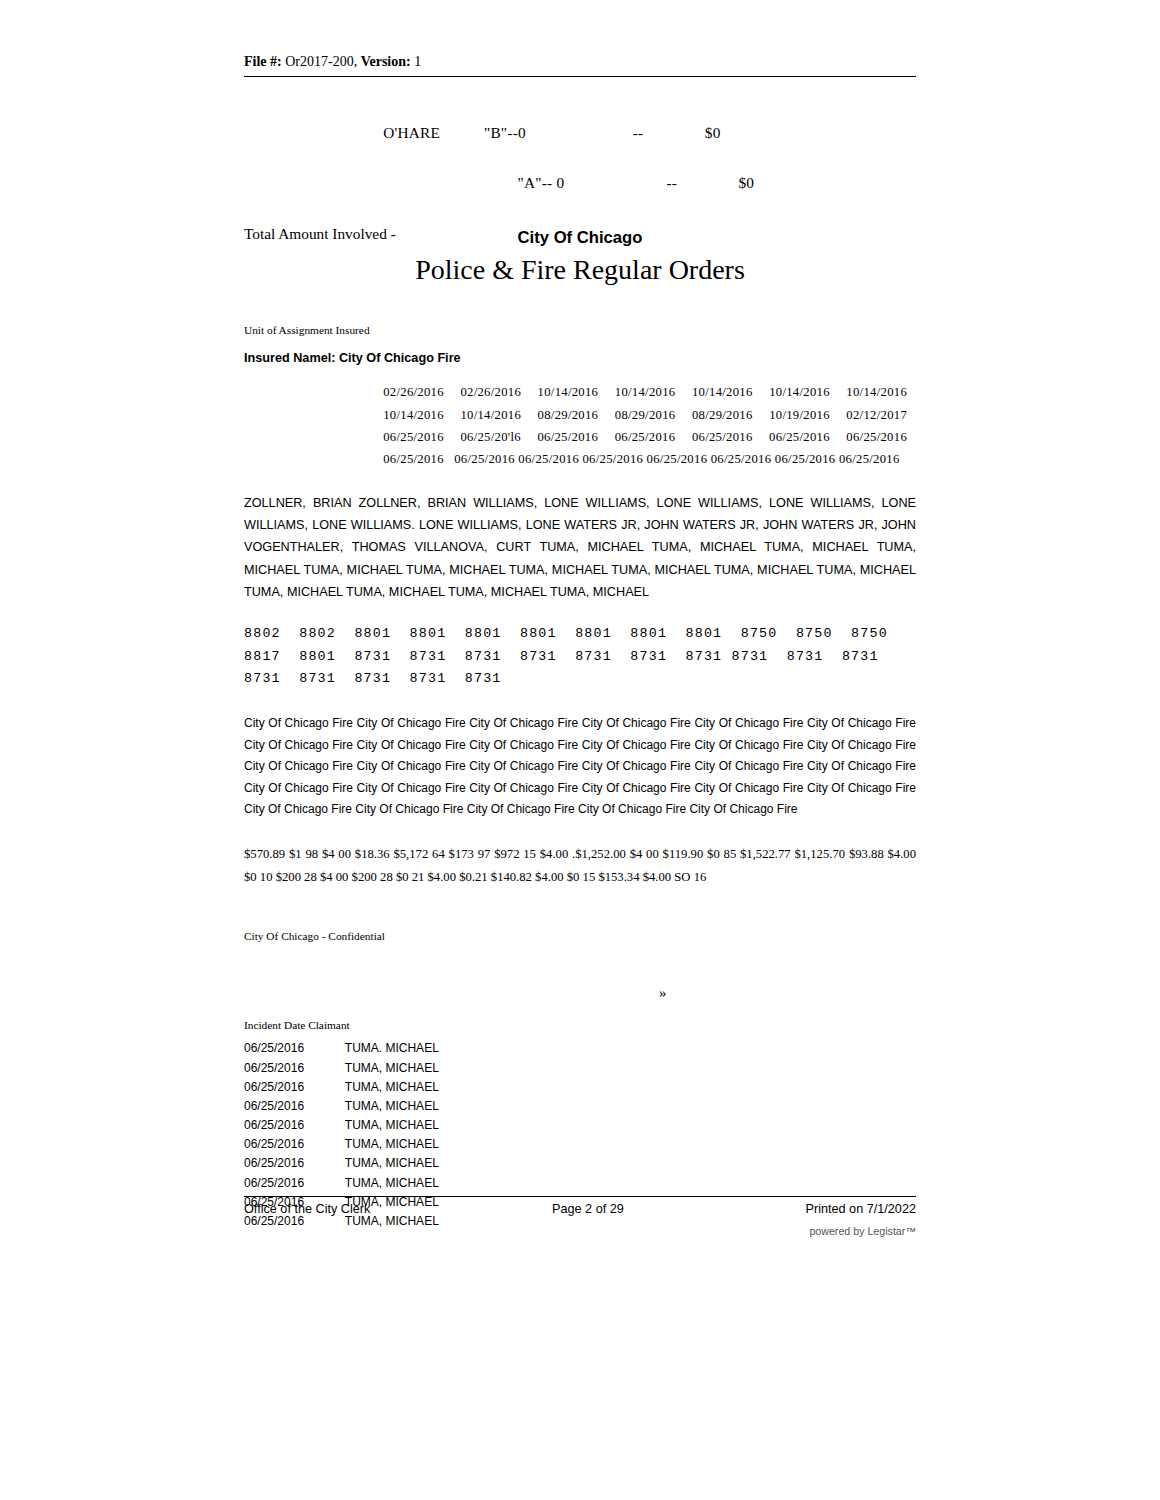File #: Or2017-200, Version: 1
O'HARE "B"--0 -- $0
"A"-- 0 -- $0
Total Amount Involved -
City Of Chicago
Police & Fire Regular Orders
Unit of Assignment Insured
Insured Namel: City Of Chicago Fire
02/26/2016 02/26/2016 10/14/2016 10/14/2016 10/14/2016 10/14/2016 10/14/2016 10/14/2016 10/14/2016 08/29/2016 08/29/2016 08/29/2016 10/19/2016 02/12/2017 06/25/2016 06/25/20'l6 06/25/2016 06/25/2016 06/25/2016 06/25/2016 06/25/2016 06/25/2016 06/25/2016 06/25/2016 06/25/2016 06/25/2016 06/25/2016 06/25/2016 06/25/2016
ZOLLNER, BRIAN ZOLLNER, BRIAN WILLIAMS, LONE WILLIAMS, LONE WILLIAMS, LONE WILLIAMS, LONE WILLIAMS, LONE WILLIAMS. LONE WILLIAMS, LONE WATERS JR, JOHN WATERS JR, JOHN WATERS JR, JOHN VOGENTHALER, THOMAS VILLANOVA, CURT TUMA, MICHAEL TUMA, MICHAEL TUMA, MICHAEL TUMA, MICHAEL TUMA, MICHAEL TUMA, MICHAEL TUMA, MICHAEL TUMA, MICHAEL TUMA, MICHAEL TUMA, MICHAEL TUMA, MICHAEL TUMA, MICHAEL TUMA, MICHAEL TUMA, MICHAEL
8802 8802 8801 8801 8801 8801 8801 8801 8801 8750 8750 8750 8817 8801 8731 8731 8731 8731 8731 8731 8731 8731 8731 8731 8731 8731 8731 8731 8731
City Of Chicago Fire City Of Chicago Fire City Of Chicago Fire City Of Chicago Fire City Of Chicago Fire City Of Chicago Fire City Of Chicago Fire City Of Chicago Fire City Of Chicago Fire City Of Chicago Fire City Of Chicago Fire City Of Chicago Fire City Of Chicago Fire City Of Chicago Fire City Of Chicago Fire City Of Chicago Fire City Of Chicago Fire City Of Chicago Fire City Of Chicago Fire City Of Chicago Fire City Of Chicago Fire City Of Chicago Fire City Of Chicago Fire City Of Chicago Fire City Of Chicago Fire City Of Chicago Fire City Of Chicago Fire City Of Chicago Fire City Of Chicago Fire
$570.89 $1 98 $4 00 $18.36 $5,172 64 $173 97 $972 15 $4.00 .$1,252.00 $4 00 $119.90 $0 85 $1,522.77 $1,125.70 $93.88 $4.00 $0 10 $200 28 $4 00 $200 28 $0 21 $4.00 $0.21 $140.82 $4.00 $0 15 $153.34 $4.00 SO 16
City Of Chicago - Confidential
»
Incident Date Claimant
| 06/25/2016 | TUMA. MICHAEL |
| 06/25/2016 | TUMA, MICHAEL |
| 06/25/2016 | TUMA, MICHAEL |
| 06/25/2016 | TUMA, MICHAEL |
| 06/25/2016 | TUMA, MICHAEL |
| 06/25/2016 | TUMA, MICHAEL |
| 06/25/2016 | TUMA, MICHAEL |
| 06/25/2016 | TUMA, MICHAEL |
| 06/25/2016 | TUMA, MICHAEL |
| 06/25/2016 | TUMA, MICHAEL |
Office of the City Clerk Page 2 of 29 Printed on 7/1/2022
powered by Legistar™